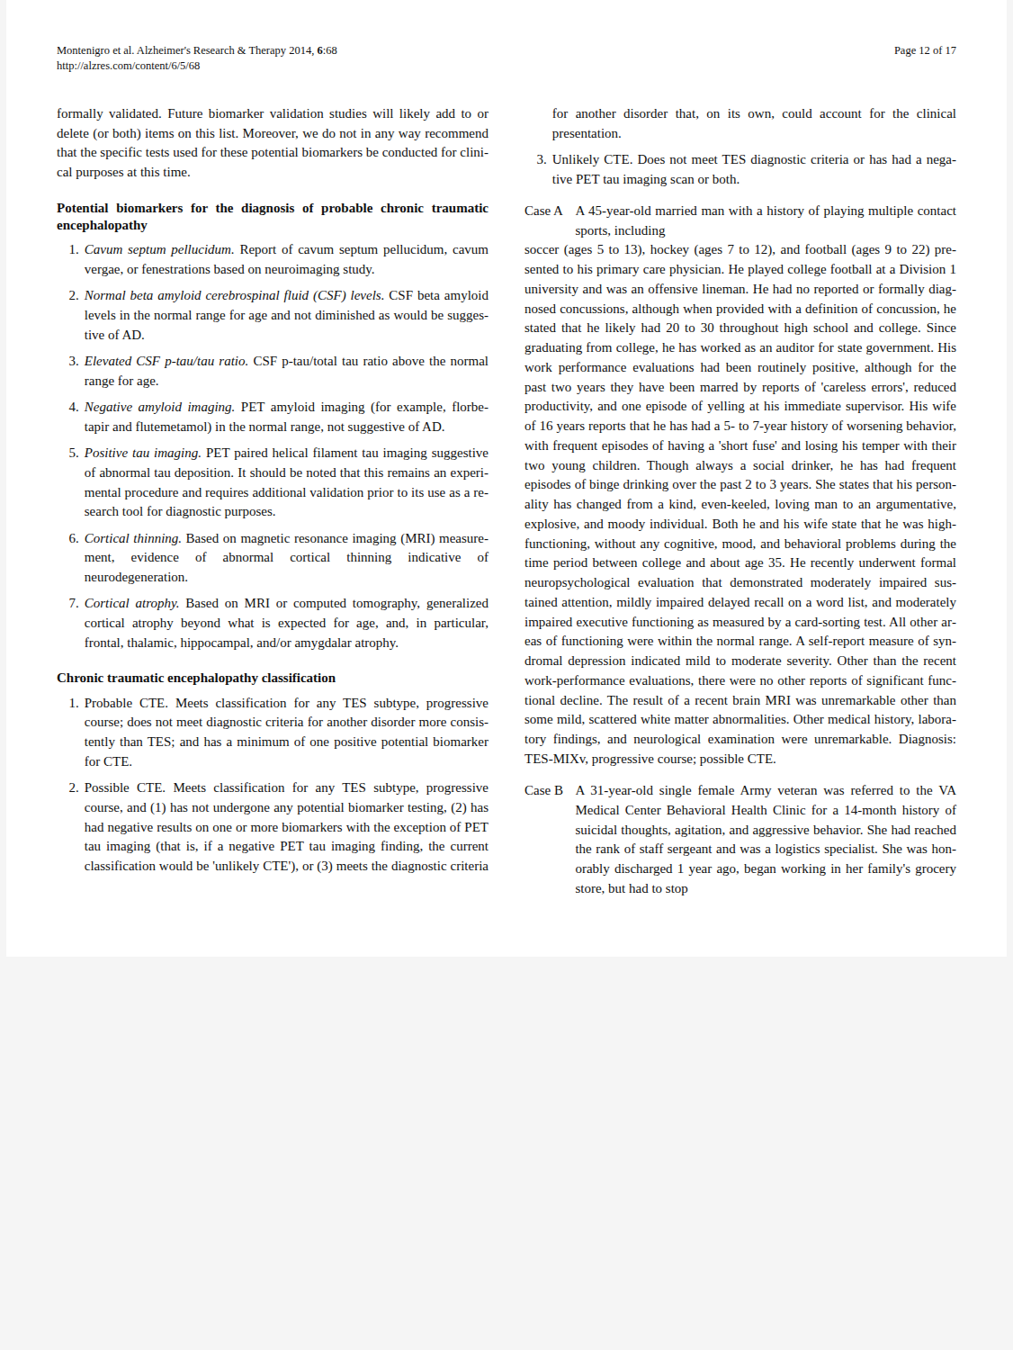Montenigro et al. Alzheimer's Research & Therapy 2014, 6:68 http://alzres.com/content/6/5/68
Page 12 of 17
formally validated. Future biomarker validation studies will likely add to or delete (or both) items on this list. Moreover, we do not in any way recommend that the specific tests used for these potential biomarkers be conducted for clinical purposes at this time.
Potential biomarkers for the diagnosis of probable chronic traumatic encephalopathy
Cavum septum pellucidum. Report of cavum septum pellucidum, cavum vergae, or fenestrations based on neuroimaging study.
Normal beta amyloid cerebrospinal fluid (CSF) levels. CSF beta amyloid levels in the normal range for age and not diminished as would be suggestive of AD.
Elevated CSF p-tau/tau ratio. CSF p-tau/total tau ratio above the normal range for age.
Negative amyloid imaging. PET amyloid imaging (for example, florbetapir and flutemetamol) in the normal range, not suggestive of AD.
Positive tau imaging. PET paired helical filament tau imaging suggestive of abnormal tau deposition. It should be noted that this remains an experimental procedure and requires additional validation prior to its use as a research tool for diagnostic purposes.
Cortical thinning. Based on magnetic resonance imaging (MRI) measurement, evidence of abnormal cortical thinning indicative of neurodegeneration.
Cortical atrophy. Based on MRI or computed tomography, generalized cortical atrophy beyond what is expected for age, and, in particular, frontal, thalamic, hippocampal, and/or amygdalar atrophy.
Chronic traumatic encephalopathy classification
Probable CTE. Meets classification for any TES subtype, progressive course; does not meet diagnostic criteria for another disorder more consistently than TES; and has a minimum of one positive potential biomarker for CTE.
Possible CTE. Meets classification for any TES subtype, progressive course, and (1) has not undergone any potential biomarker testing, (2) has had negative results on one or more biomarkers with the exception of PET tau imaging (that is, if a negative PET tau imaging finding, the current classification would be 'unlikely CTE'), or (3) meets the diagnostic criteria for another disorder that, on its own, could account for the clinical presentation.
Unlikely CTE. Does not meet TES diagnostic criteria or has had a negative PET tau imaging scan or both.
Case A
A 45-year-old married man with a history of playing multiple contact sports, including
soccer (ages 5 to 13), hockey (ages 7 to 12), and football (ages 9 to 22) presented to his primary care physician. He played college football at a Division 1 university and was an offensive lineman. He had no reported or formally diagnosed concussions, although when provided with a definition of concussion, he stated that he likely had 20 to 30 throughout high school and college. Since graduating from college, he has worked as an auditor for state government. His work performance evaluations had been routinely positive, although for the past two years they have been marred by reports of 'careless errors', reduced productivity, and one episode of yelling at his immediate supervisor. His wife of 16 years reports that he has had a 5- to 7-year history of worsening behavior, with frequent episodes of having a 'short fuse' and losing his temper with their two young children. Though always a social drinker, he has had frequent episodes of binge drinking over the past 2 to 3 years. She states that his personality has changed from a kind, even-keeled, loving man to an argumentative, explosive, and moody individual. Both he and his wife state that he was high-functioning, without any cognitive, mood, and behavioral problems during the time period between college and about age 35. He recently underwent formal neuropsychological evaluation that demonstrated moderately impaired sustained attention, mildly impaired delayed recall on a word list, and moderately impaired executive functioning as measured by a card-sorting test. All other areas of functioning were within the normal range. A self-report measure of syndromal depression indicated mild to moderate severity. Other than the recent work-performance evaluations, there were no other reports of significant functional decline. The result of a recent brain MRI was unremarkable other than some mild, scattered white matter abnormalities. Other medical history, laboratory findings, and neurological examination were unremarkable. Diagnosis: TES-MIXv, progressive course; possible CTE.
Case B
A 31-year-old single female Army veteran was referred to the VA Medical Center Behavioral Health Clinic for a 14-month history of suicidal thoughts, agitation, and aggressive behavior. She had reached the rank of staff sergeant and was a logistics specialist. She was honorably discharged 1 year ago, began working in her family's grocery store, but had to stop